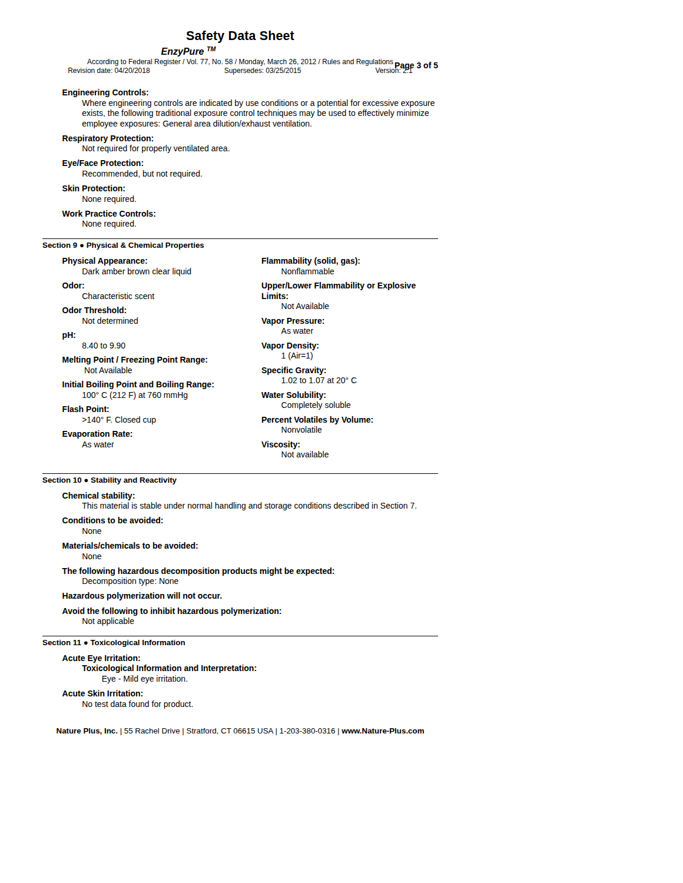Safety Data Sheet
EnzyPure TM
Page 3 of 5
According to Federal Register / Vol. 77, No. 58 / Monday, March 26, 2012 / Rules and Regulations
Revision date: 04/20/2018 Supersedes: 03/25/2015 Version: 2.1
Engineering Controls:
Where engineering controls are indicated by use conditions or a potential for excessive exposure exists, the following traditional exposure control techniques may be used to effectively minimize employee exposures: General area dilution/exhaust ventilation.
Respiratory Protection:
Not required for properly ventilated area.
Eye/Face Protection:
Recommended, but not required.
Skin Protection:
None required.
Work Practice Controls:
None required.
Section 9 ● Physical & Chemical Properties
Physical Appearance:
Dark amber brown clear liquid
Odor:
Characteristic scent
Odor Threshold:
Not determined
pH:
8.40 to 9.90
Melting Point / Freezing Point Range:
Not Available
Initial Boiling Point and Boiling Range:
100° C (212 F) at 760 mmHg
Flash Point:
>140° F. Closed cup
Evaporation Rate:
As water
Flammability (solid, gas):
Nonflammable
Upper/Lower Flammability or Explosive Limits:
Not Available
Vapor Pressure:
As water
Vapor Density:
1 (Air=1)
Specific Gravity:
1.02 to 1.07 at 20° C
Water Solubility:
Completely soluble
Percent Volatiles by Volume:
Nonvolatile
Viscosity:
Not available
Section 10 ● Stability and Reactivity
Chemical stability:
This material is stable under normal handling and storage conditions described in Section 7.
Conditions to be avoided:
None
Materials/chemicals to be avoided:
None
The following hazardous decomposition products might be expected:
Decomposition type: None
Hazardous polymerization will not occur.
Avoid the following to inhibit hazardous polymerization:
Not applicable
Section 11 ● Toxicological Information
Acute Eye Irritation:
Toxicological Information and Interpretation:
Eye - Mild eye irritation.
Acute Skin Irritation:
No test data found for product.
Nature Plus, Inc. | 55 Rachel Drive | Stratford, CT 06615 USA | 1-203-380-0316 | www.Nature-Plus.com